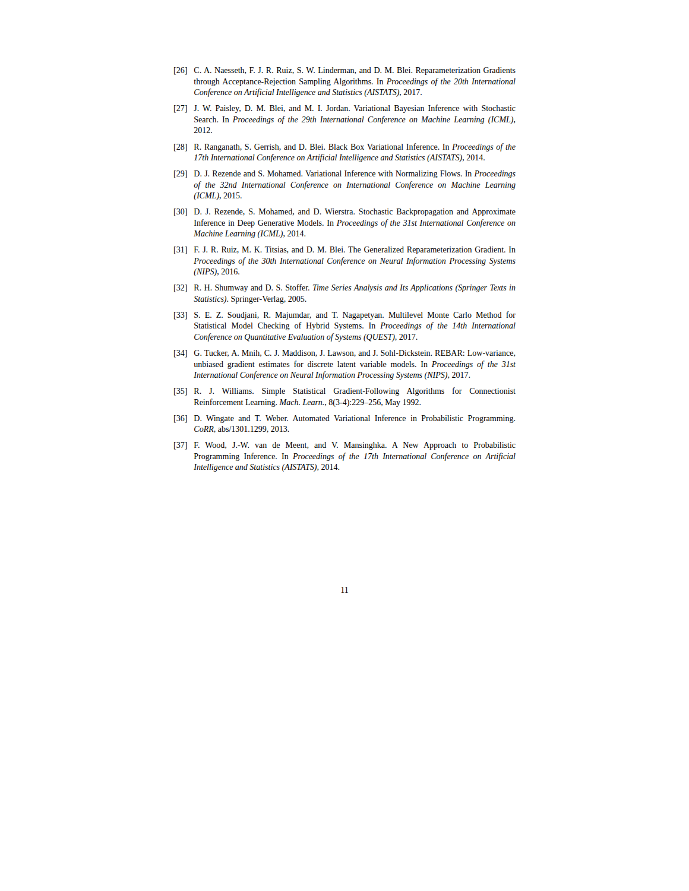[26] C. A. Naesseth, F. J. R. Ruiz, S. W. Linderman, and D. M. Blei. Reparameterization Gradients through Acceptance-Rejection Sampling Algorithms. In Proceedings of the 20th International Conference on Artificial Intelligence and Statistics (AISTATS), 2017.
[27] J. W. Paisley, D. M. Blei, and M. I. Jordan. Variational Bayesian Inference with Stochastic Search. In Proceedings of the 29th International Conference on Machine Learning (ICML), 2012.
[28] R. Ranganath, S. Gerrish, and D. Blei. Black Box Variational Inference. In Proceedings of the 17th International Conference on Artificial Intelligence and Statistics (AISTATS), 2014.
[29] D. J. Rezende and S. Mohamed. Variational Inference with Normalizing Flows. In Proceedings of the 32nd International Conference on International Conference on Machine Learning (ICML), 2015.
[30] D. J. Rezende, S. Mohamed, and D. Wierstra. Stochastic Backpropagation and Approximate Inference in Deep Generative Models. In Proceedings of the 31st International Conference on Machine Learning (ICML), 2014.
[31] F. J. R. Ruiz, M. K. Titsias, and D. M. Blei. The Generalized Reparameterization Gradient. In Proceedings of the 30th International Conference on Neural Information Processing Systems (NIPS), 2016.
[32] R. H. Shumway and D. S. Stoffer. Time Series Analysis and Its Applications (Springer Texts in Statistics). Springer-Verlag, 2005.
[33] S. E. Z. Soudjani, R. Majumdar, and T. Nagapetyan. Multilevel Monte Carlo Method for Statistical Model Checking of Hybrid Systems. In Proceedings of the 14th International Conference on Quantitative Evaluation of Systems (QUEST), 2017.
[34] G. Tucker, A. Mnih, C. J. Maddison, J. Lawson, and J. Sohl-Dickstein. REBAR: Low-variance, unbiased gradient estimates for discrete latent variable models. In Proceedings of the 31st International Conference on Neural Information Processing Systems (NIPS), 2017.
[35] R. J. Williams. Simple Statistical Gradient-Following Algorithms for Connectionist Reinforcement Learning. Mach. Learn., 8(3-4):229–256, May 1992.
[36] D. Wingate and T. Weber. Automated Variational Inference in Probabilistic Programming. CoRR, abs/1301.1299, 2013.
[37] F. Wood, J.-W. van de Meent, and V. Mansinghka. A New Approach to Probabilistic Programming Inference. In Proceedings of the 17th International Conference on Artificial Intelligence and Statistics (AISTATS), 2014.
11